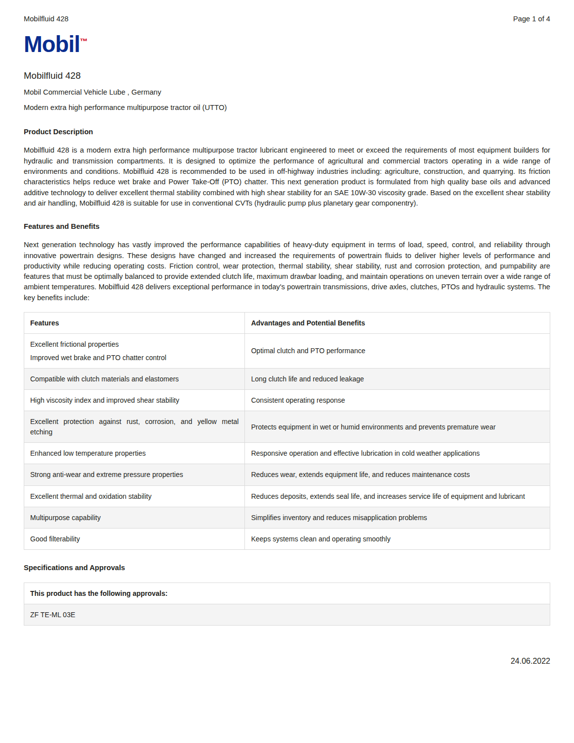Mobilfluid 428 Page 1 of 4
Mobil™
Mobilfluid 428
Mobil Commercial Vehicle Lube , Germany
Modern extra high performance multipurpose tractor oil (UTTO)
Product Description
Mobilfluid 428 is a modern extra high performance multipurpose tractor lubricant engineered to meet or exceed the requirements of most equipment builders for hydraulic and transmission compartments. It is designed to optimize the performance of agricultural and commercial tractors operating in a wide range of environments and conditions. Mobilfluid 428 is recommended to be used in off-highway industries including: agriculture, construction, and quarrying. Its friction characteristics helps reduce wet brake and Power Take-Off (PTO) chatter. This next generation product is formulated from high quality base oils and advanced additive technology to deliver excellent thermal stability combined with high shear stability for an SAE 10W-30 viscosity grade. Based on the excellent shear stability and air handling, Mobilfluid 428 is suitable for use in conventional CVTs (hydraulic pump plus planetary gear componentry).
Features and Benefits
Next generation technology has vastly improved the performance capabilities of heavy-duty equipment in terms of load, speed, control, and reliability through innovative powertrain designs. These designs have changed and increased the requirements of powertrain fluids to deliver higher levels of performance and productivity while reducing operating costs. Friction control, wear protection, thermal stability, shear stability, rust and corrosion protection, and pumpability are features that must be optimally balanced to provide extended clutch life, maximum drawbar loading, and maintain operations on uneven terrain over a wide range of ambient temperatures. Mobilfluid 428 delivers exceptional performance in today's powertrain transmissions, drive axles, clutches, PTOs and hydraulic systems. The key benefits include:
| Features | Advantages and Potential Benefits |
| --- | --- |
| Excellent frictional properties Improved wet brake and PTO chatter control | Optimal clutch and PTO performance |
| Compatible with clutch materials and elastomers | Long clutch life and reduced leakage |
| High viscosity index and improved shear stability | Consistent operating response |
| Excellent protection against rust, corrosion, and yellow metal etching | Protects equipment in wet or humid environments and prevents premature wear |
| Enhanced low temperature properties | Responsive operation and effective lubrication in cold weather applications |
| Strong anti-wear and extreme pressure properties | Reduces wear, extends equipment life, and reduces maintenance costs |
| Excellent thermal and oxidation stability | Reduces deposits, extends seal life, and increases service life of equipment and lubricant |
| Multipurpose capability | Simplifies inventory and reduces misapplication problems |
| Good filterability | Keeps systems clean and operating smoothly |
Specifications and Approvals
| This product has the following approvals: |
| --- |
| ZF TE-ML 03E |
24.06.2022